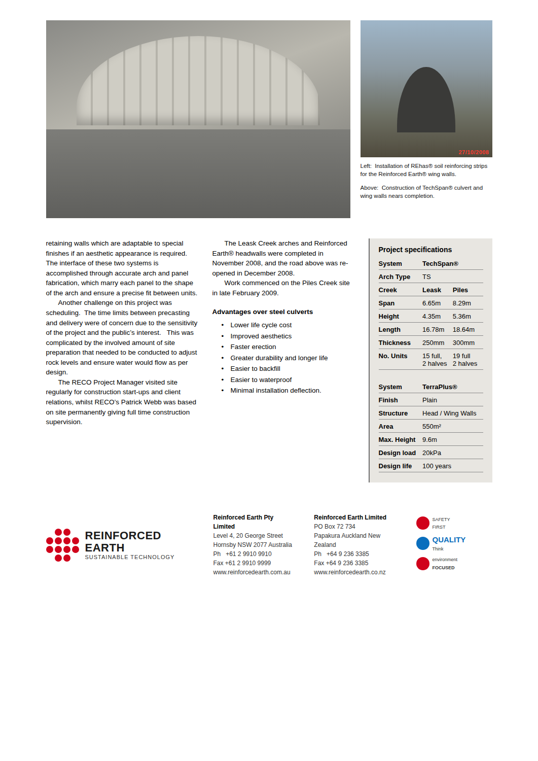Left: Installation of REhas® soil reinforcing strips for the Reinforced Earth® wing walls.
Above: Construction of TechSpan® culvert and wing walls nears completion.
retaining walls which are adaptable to special finishes if an aesthetic appearance is required. The interface of these two systems is accomplished through accurate arch and panel fabrication, which marry each panel to the shape of the arch and ensure a precise fit between units.
Another challenge on this project was scheduling. The time limits between precasting and delivery were of concern due to the sensitivity of the project and the public’s interest. This was complicated by the involved amount of site preparation that needed to be conducted to adjust rock levels and ensure water would flow as per design.
The RECO Project Manager visited site regularly for construction start-ups and client relations, whilst RECO’s Patrick Webb was based on site permanently giving full time construction supervision.
The Leask Creek arches and Reinforced Earth® headwalls were completed in November 2008, and the road above was re-opened in December 2008.
Work commenced on the Piles Creek site in late February 2009.
Advantages over steel culverts
Lower life cycle cost
Improved aesthetics
Faster erection
Greater durability and longer life
Easier to backfill
Easier to waterproof
Minimal installation deflection.
Project specifications
| System | TechSpan® |
| Arch Type | TS |
| Creek | Leask | Piles |
| Span | 6.65m | 8.29m |
| Height | 4.35m | 5.36m |
| Length | 16.78m | 18.64m |
| Thickness | 250mm | 300mm |
| No. Units | 15 full, 2 halves | 19 full 2 halves |
| System | TerraPlus® |
| Finish | Plain |
| Structure | Head / Wing Walls |
| Area | 550m² |
| Max. Height | 9.6m |
| Design load | 20kPa |
| Design life | 100 years |
REINFORCED EARTH
SUSTAINABLE TECHNOLOGY
Reinforced Earth Pty Limited
Level 4, 20 George Street
Hornsby NSW 2077 Australia
Ph +61 2 9910 9910
Fax +61 2 9910 9999
www.reinforcedearth.com.au
Reinforced Earth Limited
PO Box 72 734
Papakura Auckland New Zealand
Ph +64 9 236 3385
Fax +64 9 236 3385
www.reinforcedearth.co.nz
SAFETY
FIRST
QUALITY
Think
environment
FOCUSED